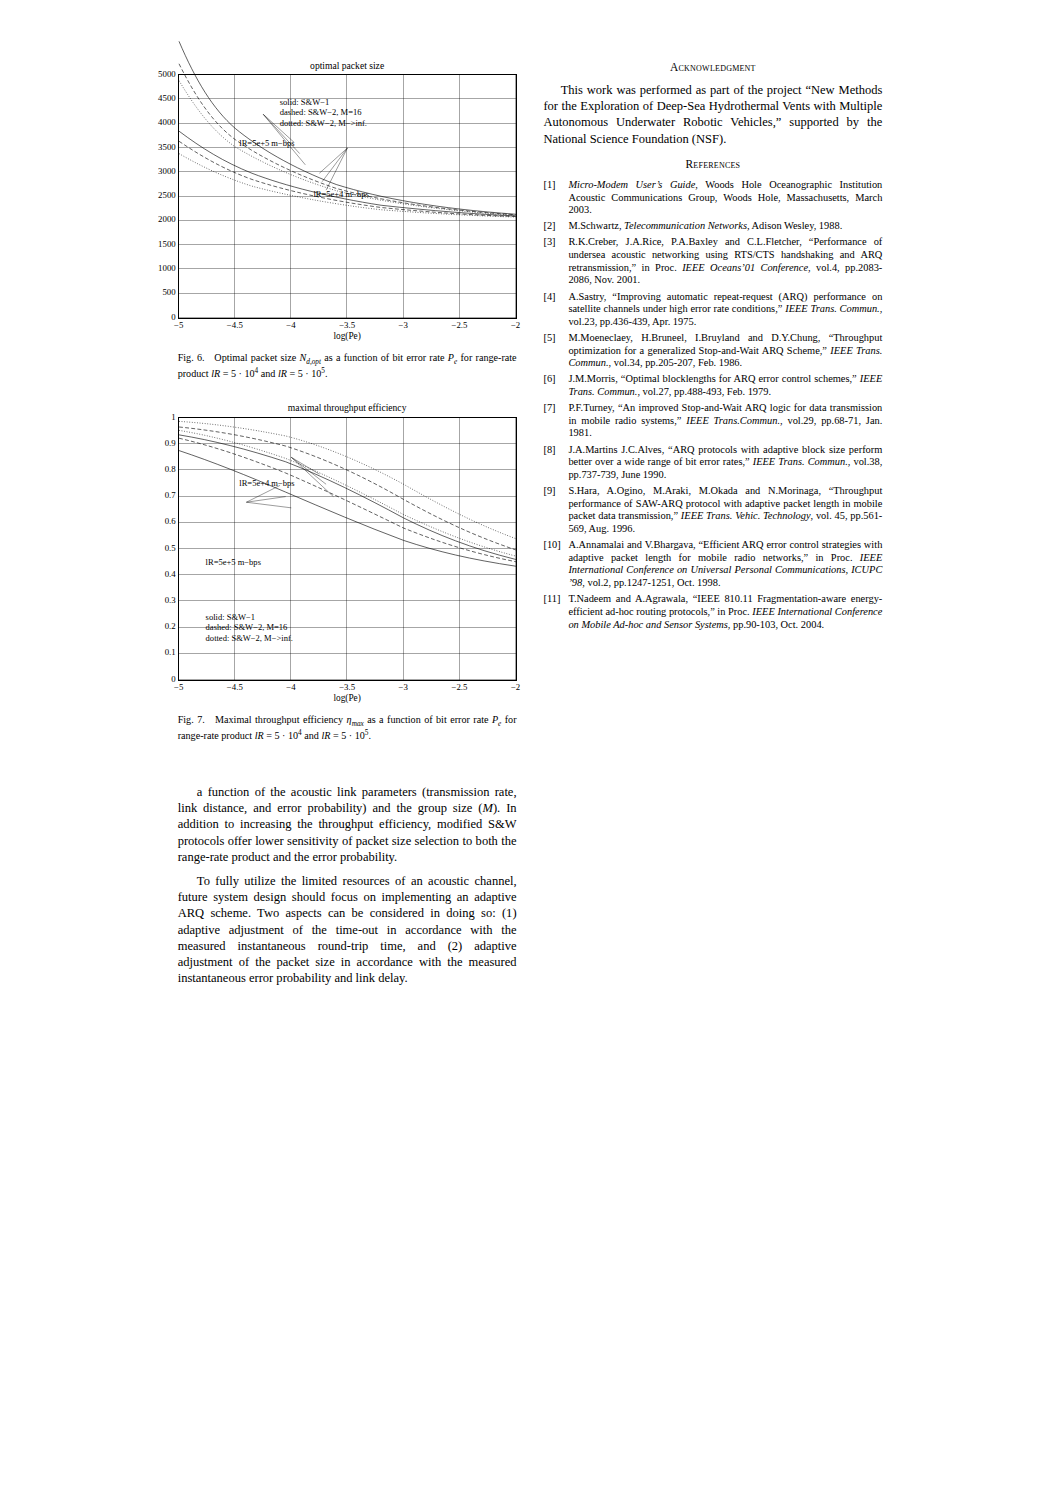optimal packet size
5000
4500
4000
3500
3000
2500
2000
1500
1000
500
0
−5
−4.5
−4
−3.5
−3
−2.5
−2
solid: S&W−1
dashed: S&W−2, M=16
dotted: S&W−2, M−>inf.
lR=5e+5 m−bps
lR=5e+4 m−bps
log(Pe)
Fig. 6. Optimal packet size Nd,opt as a function of bit error rate Pe for range-rate product lR = 5 · 104 and lR = 5 · 105.
maximal throughput efficiency
1
0.9
0.8
0.7
0.6
0.5
0.4
0.3
0.2
0.1
0
−5
−4.5
−4
−3.5
−3
−2.5
−2
lR=5e+4 m−bps
lR=5e+5 m−bps
solid: S&W−1
dashed: S&W−2, M=16
dotted: S&W−2, M−>inf.
log(Pe)
Fig. 7. Maximal throughput efficiency ηmax as a function of bit error rate Pe for range-rate product lR = 5 · 104 and lR = 5 · 105.
a function of the acoustic link parameters (transmission rate, link distance, and error probability) and the group size (M). In addition to increasing the throughput efficiency, modified S&W protocols offer lower sensitivity of packet size selection to both the range-rate product and the error probability.
To fully utilize the limited resources of an acoustic channel, future system design should focus on implementing an adaptive ARQ scheme. Two aspects can be considered in doing so: (1) adaptive adjustment of the time-out in accordance with the measured instantaneous round-trip time, and (2) adaptive adjustment of the packet size in accordance with the measured instantaneous error probability and link delay.
Acknowledgment
This work was performed as part of the project “New Methods for the Exploration of Deep-Sea Hydrothermal Vents with Multiple Autonomous Underwater Robotic Vehicles,” supported by the National Science Foundation (NSF).
References
[1] Micro-Modem User’s Guide, Woods Hole Oceanographic Institution Acoustic Communications Group, Woods Hole, Massachusetts, March 2003.
[2] M.Schwartz, Telecommunication Networks, Adison Wesley, 1988.
[3] R.K.Creber, J.A.Rice, P.A.Baxley and C.L.Fletcher, “Performance of undersea acoustic networking using RTS/CTS handshaking and ARQ retransmission,” in Proc. IEEE Oceans’01 Conference, vol.4, pp.2083-2086, Nov. 2001.
[4] A.Sastry, “Improving automatic repeat-request (ARQ) performance on satellite channels under high error rate conditions,” IEEE Trans. Commun., vol.23, pp.436-439, Apr. 1975.
[5] M.Moeneclaey, H.Bruneel, I.Bruyland and D.Y.Chung, “Throughput optimization for a generalized Stop-and-Wait ARQ Scheme,” IEEE Trans. Commun., vol.34, pp.205-207, Feb. 1986.
[6] J.M.Morris, “Optimal blocklengths for ARQ error control schemes,” IEEE Trans. Commun., vol.27, pp.488-493, Feb. 1979.
[7] P.F.Turney, “An improved Stop-and-Wait ARQ logic for data transmission in mobile radio systems,” IEEE Trans.Commun., vol.29, pp.68-71, Jan. 1981.
[8] J.A.Martins J.C.Alves, “ARQ protocols with adaptive block size perform better over a wide range of bit error rates,” IEEE Trans. Commun., vol.38, pp.737-739, June 1990.
[9] S.Hara, A.Ogino, M.Araki, M.Okada and N.Morinaga, “Throughput performance of SAW-ARQ protocol with adaptive packet length in mobile packet data transmission,” IEEE Trans. Vehic. Technology, vol. 45, pp.561-569, Aug. 1996.
[10] A.Annamalai and V.Bhargava, “Efficient ARQ error control strategies with adaptive packet length for mobile radio networks,” in Proc. IEEE International Conference on Universal Personal Communications, ICUPC ’98, vol.2, pp.1247-1251, Oct. 1998.
[11] T.Nadeem and A.Agrawala, “IEEE 810.11 Fragmentation-aware energy-efficient ad-hoc routing protocols,” in Proc. IEEE International Conference on Mobile Ad-hoc and Sensor Systems, pp.90-103, Oct. 2004.